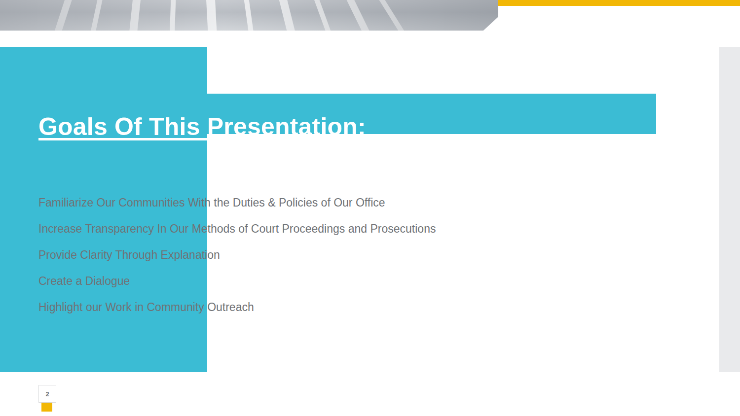Goals Of This Presentation:
Familiarize Our Communities With the Duties & Policies of Our Office
Increase Transparency In Our Methods of Court Proceedings and Prosecutions
Provide Clarity Through Explanation
Create a Dialogue
Highlight our Work in Community Outreach
2